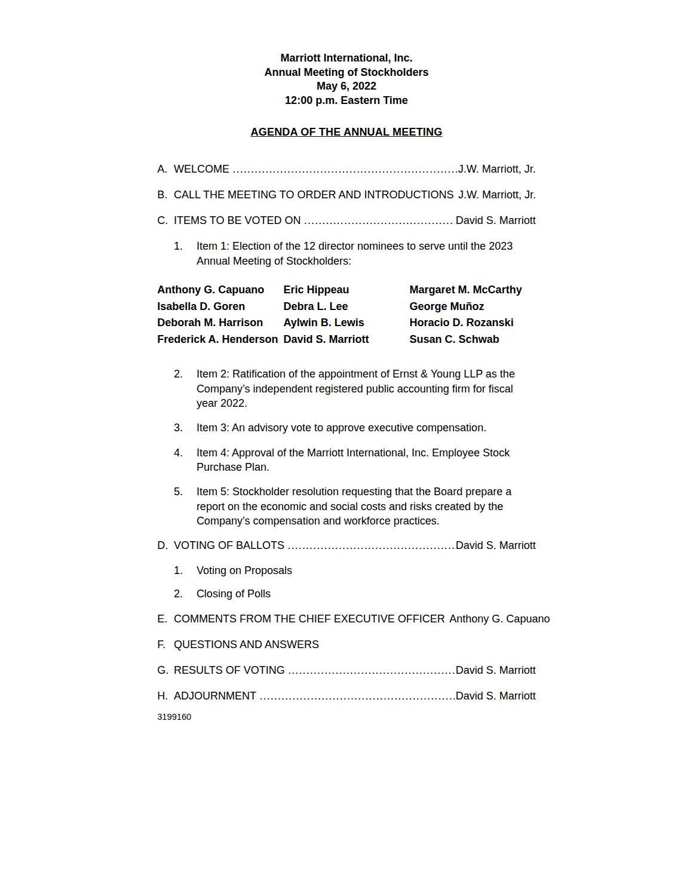Marriott International, Inc.
Annual Meeting of Stockholders
May 6, 2022
12:00 p.m. Eastern Time
AGENDA OF THE ANNUAL MEETING
A.
WELCOME ................................................................................................ J.W. Marriott, Jr.
B.
CALL THE MEETING TO ORDER AND INTRODUCTIONS ......................... J.W. Marriott, Jr.
C.
ITEMS TO BE VOTED ON .......................................................................... David S. Marriott
1.
Item 1: Election of the 12 director nominees to serve until the 2023 Annual Meeting of Stockholders:
Anthony G. Capuano
Eric Hippeau
Margaret M. McCarthy
Isabella D. Goren
Debra L. Lee
George Muñoz
Deborah M. Harrison
Aylwin B. Lewis
Horacio D. Rozanski
Frederick A. Henderson
David S. Marriott
Susan C. Schwab
2.
Item 2: Ratification of the appointment of Ernst & Young LLP as the Company’s independent registered public accounting firm for fiscal year 2022.
3.
Item 3: An advisory vote to approve executive compensation.
4.
Item 4: Approval of the Marriott International, Inc. Employee Stock Purchase Plan.
5.
Item 5: Stockholder resolution requesting that the Board prepare a report on the economic and social costs and risks created by the Company’s compensation and workforce practices.
D.
VOTING OF BALLOTS ............................................................................... David S. Marriott
1.
Voting on Proposals
2.
Closing of Polls
E.
COMMENTS FROM THE CHIEF EXECUTIVE OFFICER ...................... Anthony G. Capuano
F.
QUESTIONS AND ANSWERS
G.
RESULTS OF VOTING ............................................................................... David S. Marriott
H.
ADJOURNMENT ......................................................................................... David S. Marriott
3199160